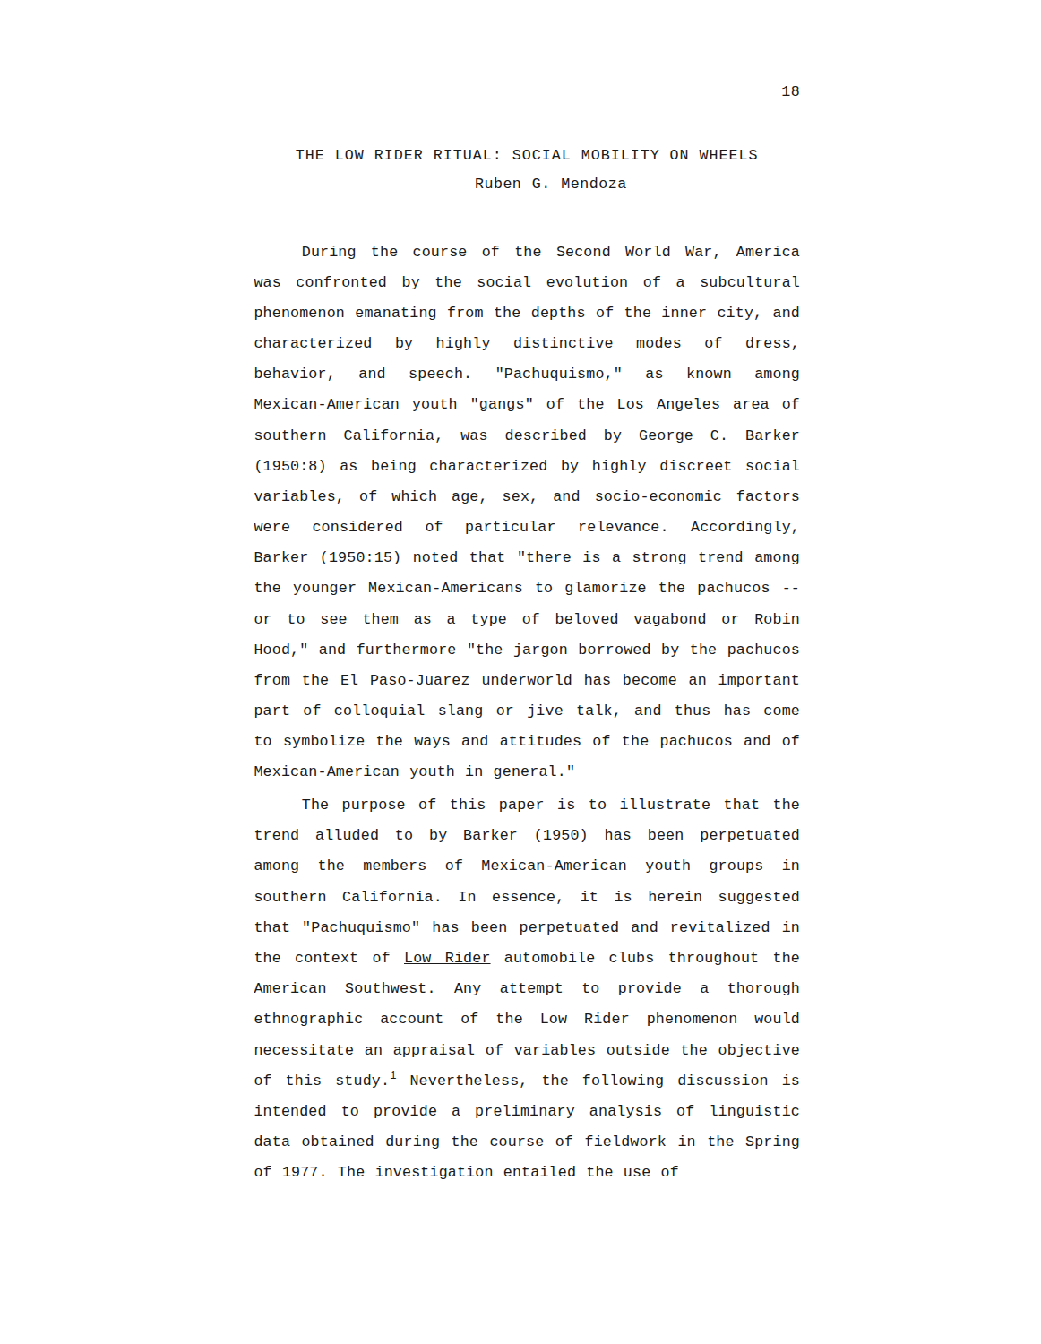18
THE LOW RIDER RITUAL: SOCIAL MOBILITY ON WHEELS
Ruben G. Mendoza
During the course of the Second World War, America was confronted by the social evolution of a subcultural phenomenon emanating from the depths of the inner city, and characterized by highly distinctive modes of dress, behavior, and speech. "Pachuquismo," as known among Mexican-American youth "gangs" of the Los Angeles area of southern California, was described by George C. Barker (1950:8) as being characterized by highly discreet social variables, of which age, sex, and socio-economic factors were considered of particular relevance. Accordingly, Barker (1950:15) noted that "there is a strong trend among the younger Mexican-Americans to glamorize the pachucos -- or to see them as a type of beloved vagabond or Robin Hood," and furthermore "the jargon borrowed by the pachucos from the El Paso-Juarez underworld has become an important part of colloquial slang or jive talk, and thus has come to symbolize the ways and attitudes of the pachucos and of Mexican-American youth in general."
The purpose of this paper is to illustrate that the trend alluded to by Barker (1950) has been perpetuated among the members of Mexican-American youth groups in southern California. In essence, it is herein suggested that "Pachuquismo" has been perpetuated and revitalized in the context of Low Rider automobile clubs throughout the American Southwest. Any attempt to provide a thorough ethnographic account of the Low Rider phenomenon would necessitate an appraisal of variables outside the objective of this study.1 Nevertheless, the following discussion is intended to provide a preliminary analysis of linguistic data obtained during the course of fieldwork in the Spring of 1977. The investigation entailed the use of